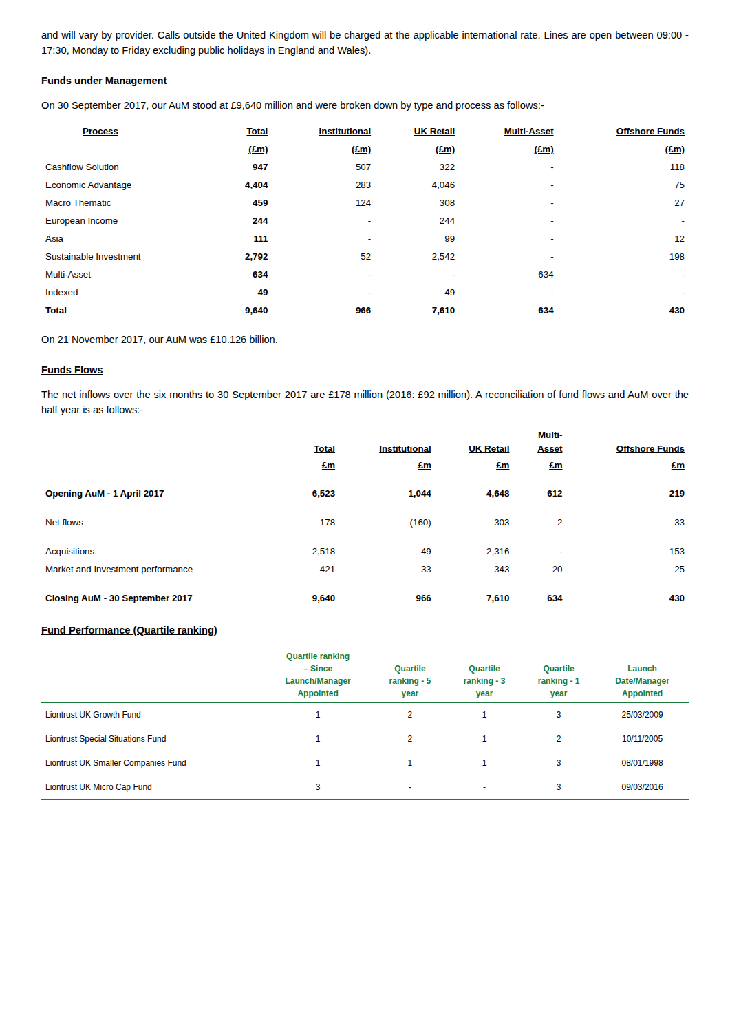and will vary by provider. Calls outside the United Kingdom will be charged at the applicable international rate. Lines are open between 09:00 - 17:30, Monday to Friday excluding public holidays in England and Wales).
Funds under Management
On 30 September 2017, our AuM stood at £9,640 million and were broken down by type and process as follows:-
| Process | Total | Institutional | UK Retail | Multi-Asset | Offshore Funds |
| --- | --- | --- | --- | --- | --- |
| | (£m) | (£m) | (£m) | (£m) | (£m) |
| Cashflow Solution | 947 | 507 | 322 | - | 118 |
| Economic Advantage | 4,404 | 283 | 4,046 | - | 75 |
| Macro Thematic | 459 | 124 | 308 | - | 27 |
| European Income | 244 | - | 244 | - | - |
| Asia | 111 | - | 99 | - | 12 |
| Sustainable Investment | 2,792 | 52 | 2,542 | - | 198 |
| Multi-Asset | 634 | - | - | 634 | - |
| Indexed | 49 | - | 49 | - | - |
| Total | 9,640 | 966 | 7,610 | 634 | 430 |
On 21 November 2017, our AuM was £10.126 billion.
Funds Flows
The net inflows over the six months to 30 September 2017 are £178 million (2016: £92 million). A reconciliation of fund flows and AuM over the half year is as follows:-
| | Total | Institutional | UK Retail | Multi- Asset | Offshore Funds |
| --- | --- | --- | --- | --- | --- |
| | £m | £m | £m | £m | £m |
| Opening AuM - 1 April 2017 | 6,523 | 1,044 | 4,648 | 612 | 219 |
| Net flows | 178 | (160) | 303 | 2 | 33 |
| Acquisitions | 2,518 | 49 | 2,316 | - | 153 |
| Market and Investment performance | 421 | 33 | 343 | 20 | 25 |
| Closing AuM - 30 September 2017 | 9,640 | 966 | 7,610 | 634 | 430 |
Fund Performance (Quartile ranking)
| | Quartile ranking – Since Launch/Manager Appointed | Quartile ranking - 5 year | Quartile ranking - 3 year | Quartile ranking - 1 year | Launch Date/Manager Appointed |
| --- | --- | --- | --- | --- | --- |
| Liontrust UK Growth Fund | 1 | 2 | 1 | 3 | 25/03/2009 |
| Liontrust Special Situations Fund | 1 | 2 | 1 | 2 | 10/11/2005 |
| Liontrust UK Smaller Companies Fund | 1 | 1 | 1 | 3 | 08/01/1998 |
| Liontrust UK Micro Cap Fund | 3 | - | - | 3 | 09/03/2016 |